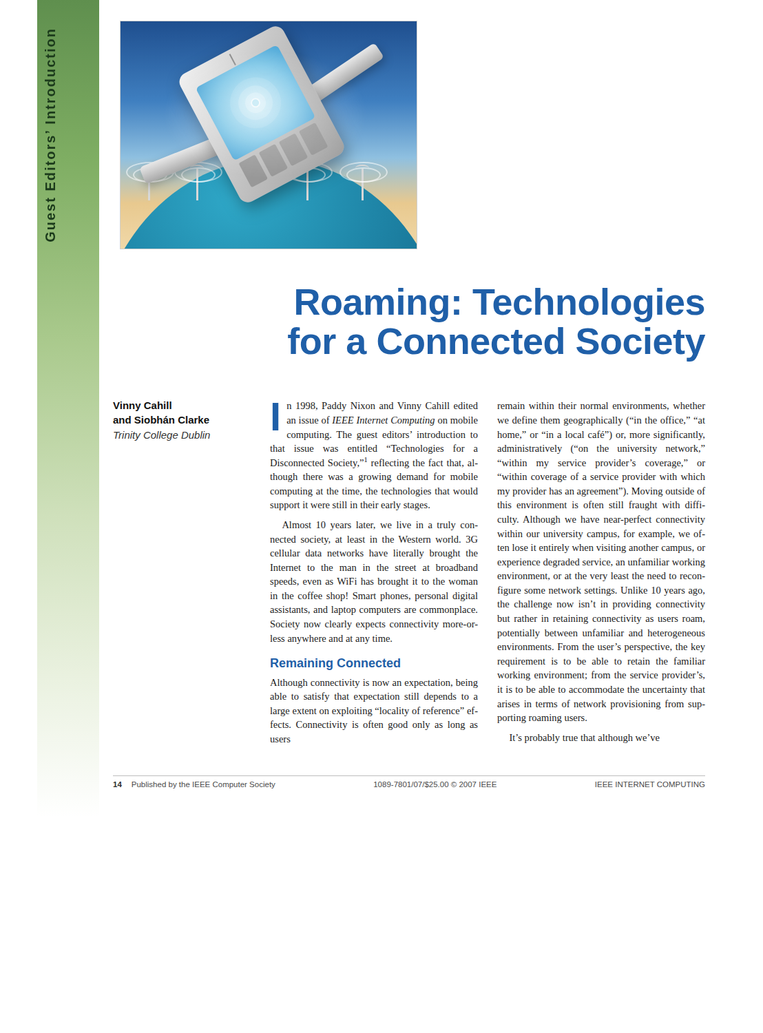Guest Editors’ Introduction
Roaming: Technologiesfor a Connected Society
Vinny Cahill
and Siobhán Clarke
Trinity College Dublin
In 1998, Paddy Nixon and Vinny Cahill edited an issue of IEEE Internet Computing on mobile computing. The guest editors’ introduction to that issue was entitled “Technologies for a Disconnected Society,”1 reflecting the fact that, although there was a growing demand for mobile computing at the time, the technologies that would support it were still in their early stages.
Almost 10 years later, we live in a truly connected society, at least in the Western world. 3G cellular data networks have literally brought the Internet to the man in the street at broadband speeds, even as WiFi has brought it to the woman in the coffee shop! Smart phones, personal digital assistants, and laptop computers are commonplace. Society now clearly expects connectivity more-or-less anywhere and at any time.
Remaining Connected
Although connectivity is now an expectation, being able to satisfy that expectation still depends to a large extent on exploiting “locality of reference” effects. Connectivity is often good only as long as users
remain within their normal environments, whether we define them geographically (“in the office,” “at home,” or “in a local café”) or, more significantly, administratively (“on the university network,” “within my service provider’s coverage,” or “within coverage of a service provider with which my provider has an agreement”). Moving outside of this environment is often still fraught with difficulty. Although we have near-perfect connectivity within our university campus, for example, we often lose it entirely when visiting another campus, or experience degraded service, an unfamiliar working environment, or at the very least the need to reconfigure some network settings. Unlike 10 years ago, the challenge now isn’t in providing connectivity but rather in retaining connectivity as users roam, potentially between unfamiliar and heterogeneous environments. From the user’s perspective, the key requirement is to be able to retain the familiar working environment; from the service provider’s, it is to be able to accommodate the uncertainty that arises in terms of network provisioning from supporting roaming users.
It’s probably true that although we’ve
14 Published by the IEEE Computer Society 1089-7801/07/$25.00 © 2007 IEEE IEEE INTERNET COMPUTING